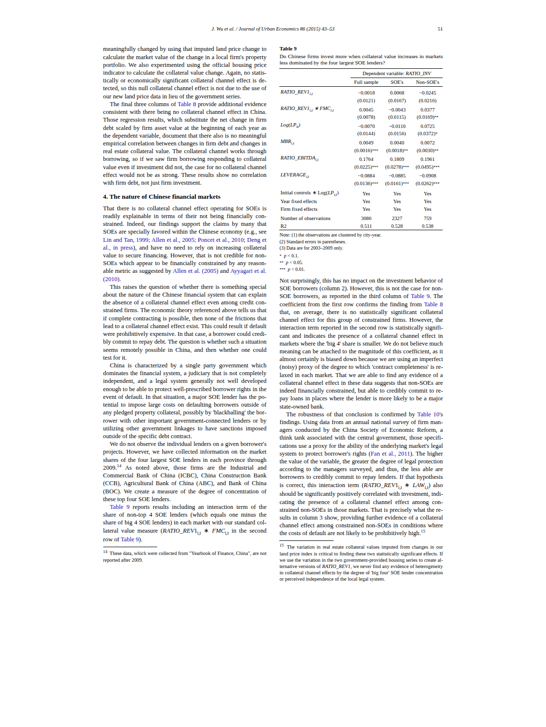J. Wu et al. / Journal of Urban Economics 86 (2015) 43–53 51
meaningfully changed by using that imputed land price change to calculate the market value of the change in a local firm's property portfolio. We also experimented using the official housing price indicator to calculate the collateral value change. Again, no statistically or economically significant collateral channel effect is detected, so this null collateral channel effect is not due to the use of our new land price data in lieu of the government series.
The final three columns of Table 8 provide additional evidence consistent with there being no collateral channel effect in China. Those regression results, which substitute the net change in firm debt scaled by firm asset value at the beginning of each year as the dependent variable, document that there also is no meaningful empirical correlation between changes in firm debt and changes in real estate collateral value. The collateral channel works through borrowing, so if we saw firm borrowing responding to collateral value even if investment did not, the case for no collateral channel effect would not be as strong. These results show no correlation with firm debt, not just firm investment.
4. The nature of Chinese financial markets
That there is no collateral channel effect operating for SOEs is readily explainable in terms of their not being financially constrained. Indeed, our findings support the claims by many that SOEs are specially favored within the Chinese economy (e.g., see Lin and Tan, 1999; Allen et al., 2005; Poncet et al., 2010; Deng et al., in press), and have no need to rely on increasing collateral value to secure financing. However, that is not credible for non-SOEs which appear to be financially constrained by any reasonable metric as suggested by Allen et al. (2005) and Ayyagari et al. (2010).
This raises the question of whether there is something special about the nature of the Chinese financial system that can explain the absence of a collateral channel effect even among credit constrained firms. The economic theory referenced above tells us that if complete contracting is possible, then none of the frictions that lead to a collateral channel effect exist. This could result if default were prohibitively expensive. In that case, a borrower could credibly commit to repay debt. The question is whether such a situation seems remotely possible in China, and then whether one could test for it.
China is characterized by a single party government which dominates the financial system, a judiciary that is not completely independent, and a legal system generally not well developed enough to be able to protect well-prescribed borrower rights in the event of default. In that situation, a major SOE lender has the potential to impose large costs on defaulting borrowers outside of any pledged property collateral, possibly by 'blackballing' the borrower with other important government-connected lenders or by utilizing other government linkages to have sanctions imposed outside of the specific debt contract.
We do not observe the individual lenders on a given borrower's projects. However, we have collected information on the market shares of the four largest SOE lenders in each province through 2009.14 As noted above, those firms are the Industrial and Commercial Bank of China (ICBC), China Construction Bank (CCB), Agricultural Bank of China (ABC), and Bank of China (BOC). We create a measure of the degree of concentration of these top four SOE lenders.
Table 9 reports results including an interaction term of the share of non-top 4 SOE lenders (which equals one minus the share of big 4 SOE lenders) in each market with our standard collateral value measure (RATIO_REV1i,t ∗ FMC i,t in the second row of Table 9).
14 These data, which were collected from "Yearbook of Finance, China", are not reported after 2009.
Table 9
Do Chinese firms invest more when collateral value increases in markets less dominated by the four largest SOE lenders?
| | Dependent variable: RATIO_INV |
| | Full sample | SOE's | Non-SOE's |
| RATIO_REV1 i,t | −0.0018 | 0.0068 | −0.0245 |
| | (0.0121) | (0.0167) | (0.0216) |
| RATIO_REV1 i,t ∗ FMC i,t | 0.0045 | −0.0043 | 0.0377 |
| | (0.0078) | (0.0115) | (0.0169) ** |
| Log(LP it ) | −0.0070 | −0.0110 | 0.0725 |
| | (0.0144) | (0.0156) | (0.0372) * |
| MBR i,t | 0.0049 | 0.0040 | 0.0072 |
| | (0.0016) *** | (0.0018) ** | (0.0030) ** |
| RATIO_EBITDA i,t | 0.1764 | 0.1809 | 0.1961 |
| | (0.0225) *** | (0.0278) *** | (0.0495) *** |
| LEVERAGE i,t | −0.0884 | −0.0885 | −0.0908 |
| | (0.0136) *** | (0.0161) *** | (0.0262) *** |
| Initial controls ∗ Log( LP i,t ) | Yes | Yes | Yes |
| Year fixed effects | Yes | Yes | Yes |
| Firm fixed effects | Yes | Yes | Yes |
| Number of observations | 3086 | 2327 | 759 |
| R2 | 0.511 | 0.528 | 0.538 |
Note: (1) the observations are clustered by city-year.
(2) Standard errors in parentheses.
(3) Data are for 2003–2009 only.
* p < 0.1.
** p < 0.05.
*** p < 0.01.
Not surprisingly, this has no impact on the investment behavior of SOE borrowers (column 2). However, this is not the case for non-SOE borrowers, as reported in the third column of Table 9. The coefficient from the first row confirms the finding from Table 8 that, on average, there is no statistically significant collateral channel effect for this group of constrained firms. However, the interaction term reported in the second row is statistically significant and indicates the presence of a collateral channel effect in markets where the 'big 4' share is smaller. We do not believe much meaning can be attached to the magnitude of this coefficient, as it almost certainly is biased down because we are using an imperfect (noisy) proxy of the degree to which 'contract completeness' is relaxed in each market. That we are able to find any evidence of a collateral channel effect in these data suggests that non-SOEs are indeed financially constrained, but able to credibly commit to repay loans in places where the lender is more likely to be a major state-owned bank.
The robustness of that conclusion is confirmed by Table 10's findings. Using data from an annual national survey of firm managers conducted by the China Society of Economic Reform, a think tank associated with the central government, those specifications use a proxy for the ability of the underlying market's legal system to protect borrower's rights (Fan et al., 2011). The higher the value of the variable, the greater the degree of legal protection according to the managers surveyed, and thus, the less able are borrowers to credibly commit to repay lenders. If that hypothesis is correct, this interaction term (RATIO_REV1i,t ∗ LAW i,t) also should be significantly positively correlated with investment, indicating the presence of a collateral channel effect among constrained non-SOEs in those markets. That is precisely what the results in column 3 show, providing further evidence of a collateral channel effect among constrained non-SOEs in conditions where the costs of default are not likely to be prohibitively high.15
15 The variation in real estate collateral values imputed from changes in our land price index is critical to finding these two statistically significant effects. If we use the variation in the two government-provided housing series to create alternative versions of RATIO_REV1, we never find any evidence of heterogeneity in collateral channel effects by the degree of 'big four' SOE lender concentration or perceived independence of the local legal system.